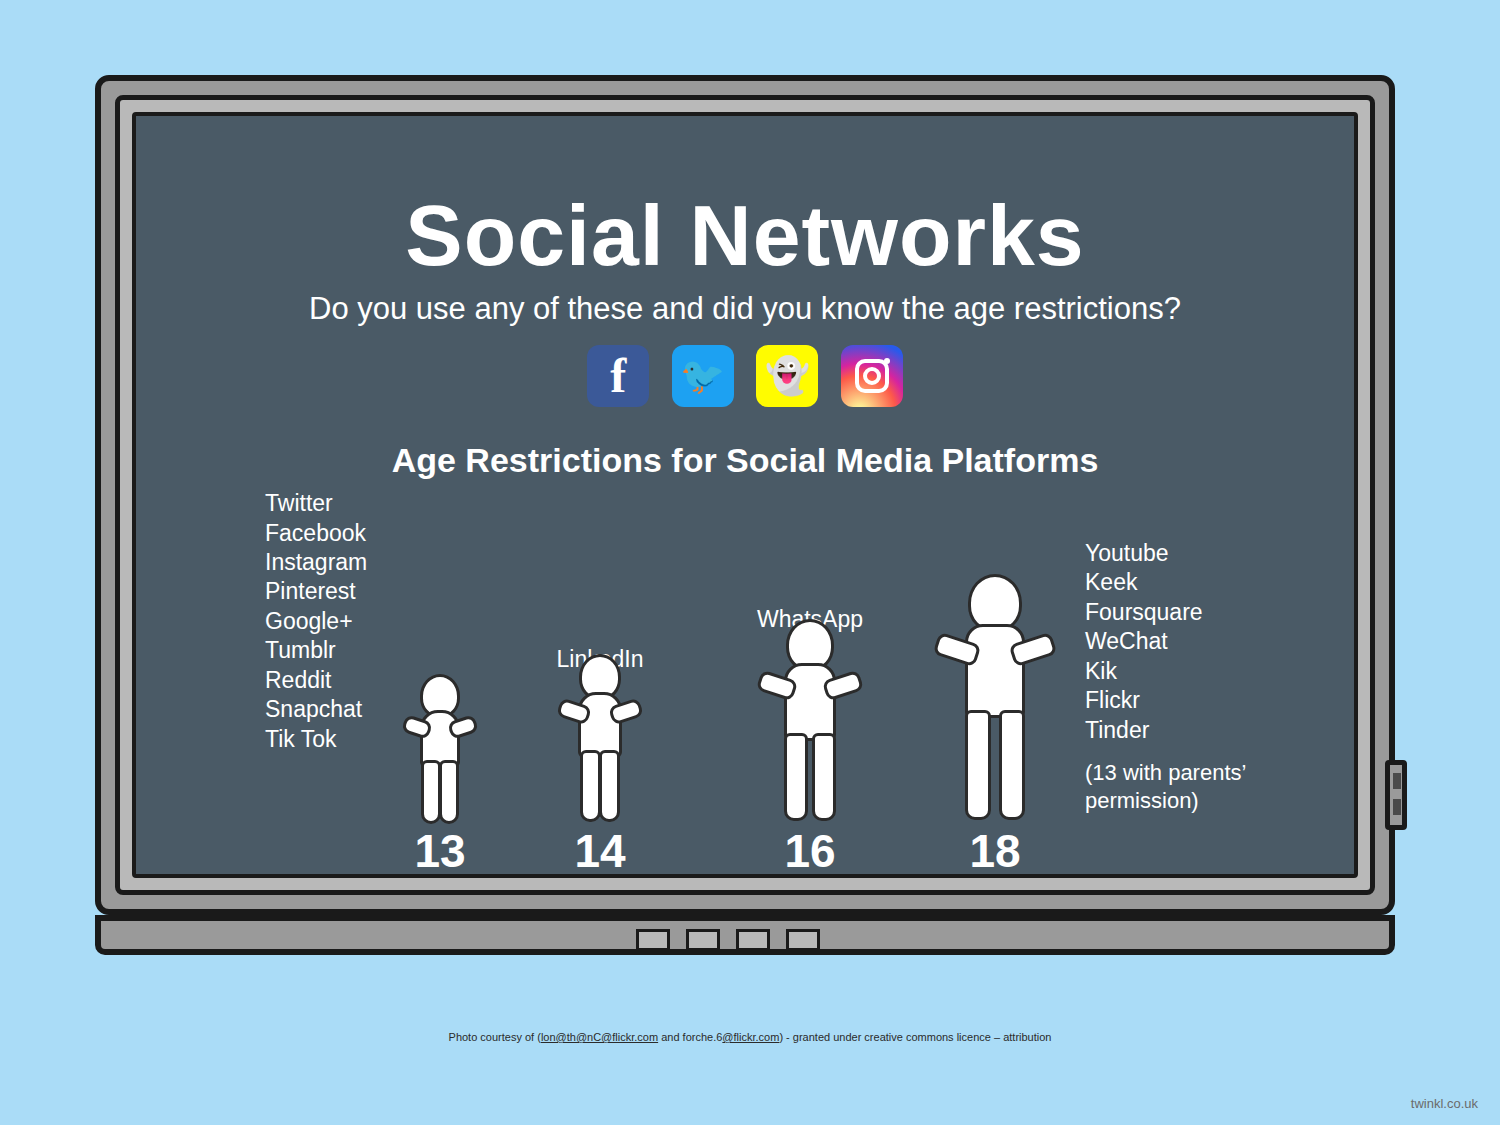Social Networks
Do you use any of these and did you know the age restrictions?
Age Restrictions for Social Media Platforms
Twitter
Facebook
Instagram
Pinterest
Google+
Tumblr
Reddit
Snapchat
Tik Tok
13
LinkedIn
14
WhatsApp
16
18
Youtube
Keek
Foursquare
WeChat
Kik
Flickr
Tinder
(13 with parents’
permission)
Photo courtesy of (lon@th@nC@flickr.com and forche.6@flickr.com) - granted under creative commons licence – attribution
twinkl.co.uk